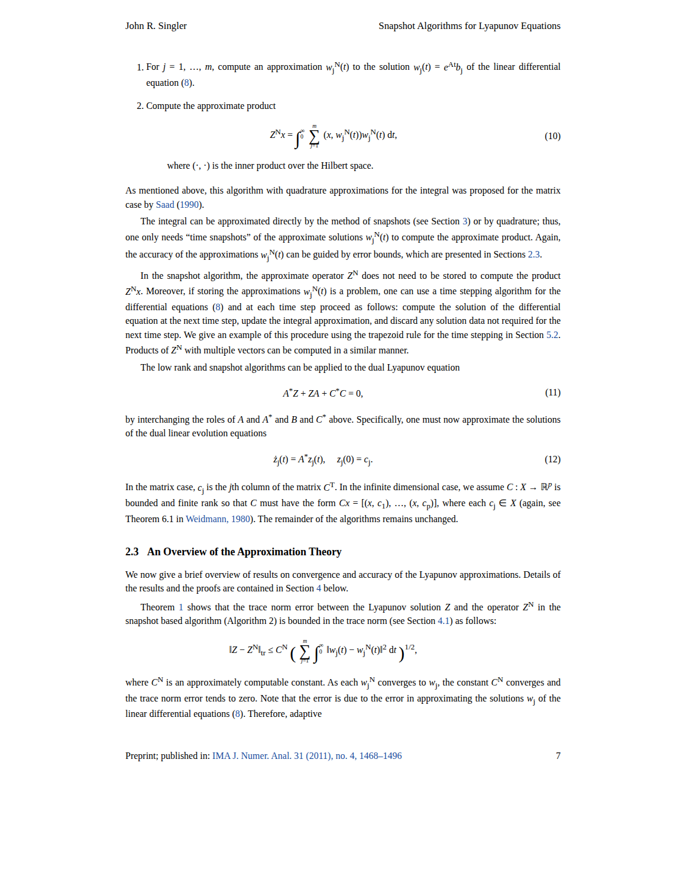John R. Singler Snapshot Algorithms for Lyapunov Equations
For j = 1, …, m, compute an approximation wjN(t) to the solution wj(t) = eAtbj of the linear differential equation (8).
Compute the approximate product
ZNx = ∫∞0 m∑j=1 (x, wjN(t))wjN(t) dt, (10)
where (·, ·) is the inner product over the Hilbert space.
As mentioned above, this algorithm with quadrature approximations for the integral was proposed for the matrix case by Saad (1990).
The integral can be approximated directly by the method of snapshots (see Section 3) or by quadrature; thus, one only needs “time snapshots” of the approximate solutions wjN(t) to compute the approximate product. Again, the accuracy of the approximations wjN(t) can be guided by error bounds, which are presented in Sections 2.3.
In the snapshot algorithm, the approximate operator ZN does not need to be stored to compute the product ZNx. Moreover, if storing the approximations wjN(t) is a problem, one can use a time stepping algorithm for the differential equations (8) and at each time step proceed as follows: compute the solution of the differential equation at the next time step, update the integral approximation, and discard any solution data not required for the next time step. We give an example of this procedure using the trapezoid rule for the time stepping in Section 5.2. Products of ZN with multiple vectors can be computed in a similar manner.
The low rank and snapshot algorithms can be applied to the dual Lyapunov equation
A*Z + ZA + C*C = 0, (11)
by interchanging the roles of A and A* and B and C* above. Specifically, one must now approximate the solutions of the dual linear evolution equations
żj(t) = A*zj(t), zj(0) = cj. (12)
In the matrix case, cj is the jth column of the matrix CT. In the infinite dimensional case, we assume C : X → ℝp is bounded and finite rank so that C must have the form Cx = [(x, c1), …, (x, cp)], where each cj ∈ X (again, see Theorem 6.1 in Weidmann, 1980). The remainder of the algorithms remains unchanged.
2.3 An Overview of the Approximation Theory
We now give a brief overview of results on convergence and accuracy of the Lyapunov approximations. Details of the results and the proofs are contained in Section 4 below.
Theorem 1 shows that the trace norm error between the Lyapunov solution Z and the operator ZN in the snapshot based algorithm (Algorithm 2) is bounded in the trace norm (see Section 4.1) as follows:
‖Z − ZN‖tr ≤ CN ( m∑j=1 ∫∞0 ‖wj(t) − wjN(t)‖2 dt )1/2,
where CN is an approximately computable constant. As each wjN converges to wj, the constant CN converges and the trace norm error tends to zero. Note that the error is due to the error in approximating the solutions wj of the linear differential equations (8). Therefore, adaptive
Preprint; published in: IMA J. Numer. Anal. 31 (2011), no. 4, 1468–1496 7